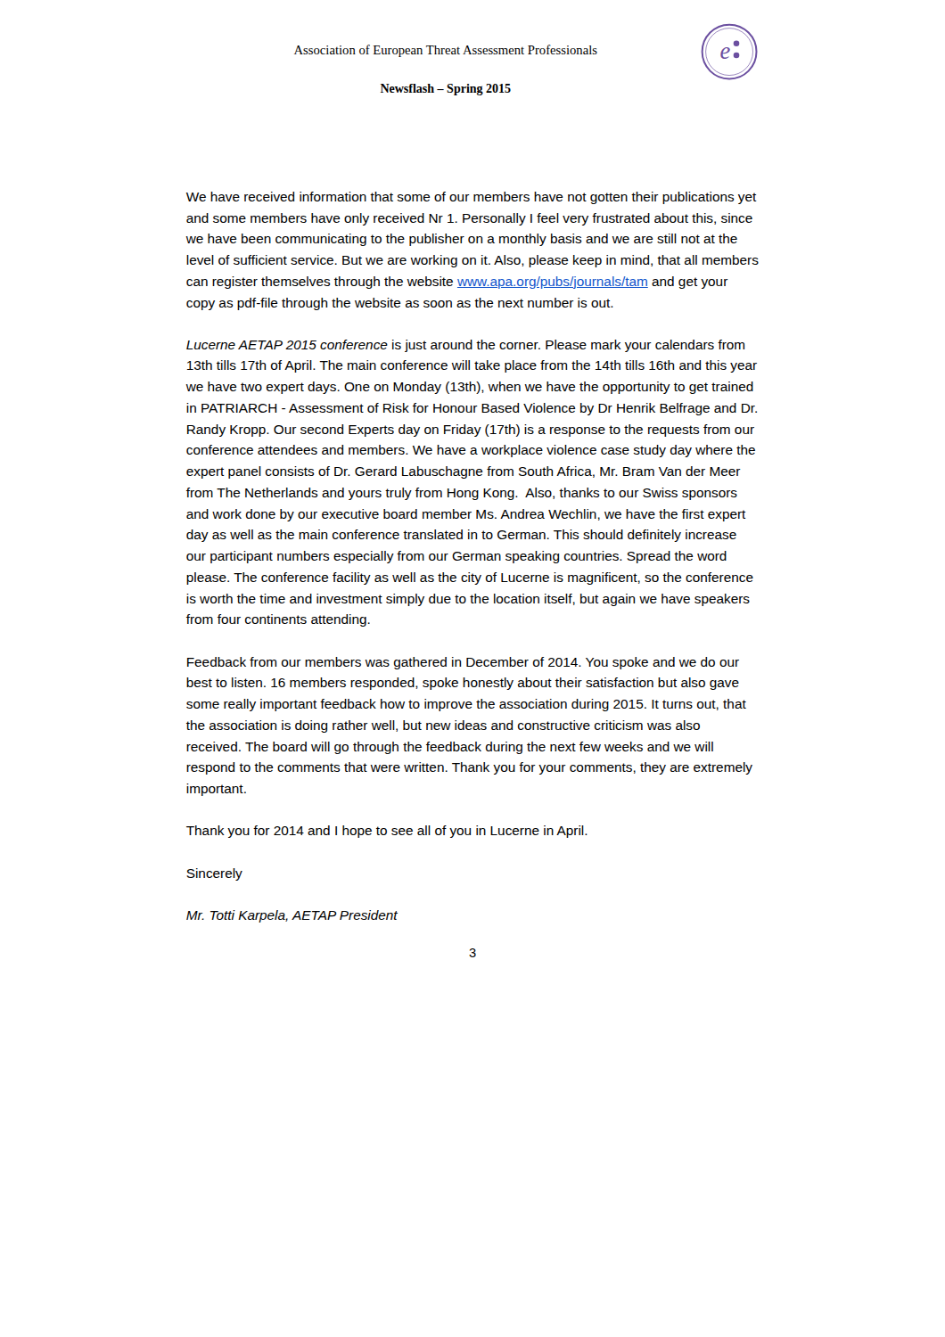e
Association of European Threat Assessment Professionals
Newsflash – Spring 2015
We have received information that some of our members have not gotten their publications yet and some members have only received Nr 1. Personally I feel very frustrated about this, since we have been communicating to the publisher on a monthly basis and we are still not at the level of sufficient service. But we are working on it. Also, please keep in mind, that all members can register themselves through the website www.apa.org/pubs/journals/tam and get your copy as pdf-file through the website as soon as the next number is out.
Lucerne AETAP 2015 conference is just around the corner. Please mark your calendars from 13th tills 17th of April. The main conference will take place from the 14th tills 16th and this year we have two expert days. One on Monday (13th), when we have the opportunity to get trained in PATRIARCH - Assessment of Risk for Honour Based Violence by Dr Henrik Belfrage and Dr. Randy Kropp. Our second Experts day on Friday (17th) is a response to the requests from our conference attendees and members. We have a workplace violence case study day where the expert panel consists of Dr. Gerard Labuschagne from South Africa, Mr. Bram Van der Meer from The Netherlands and yours truly from Hong Kong. Also, thanks to our Swiss sponsors and work done by our executive board member Ms. Andrea Wechlin, we have the first expert day as well as the main conference translated in to German. This should definitely increase our participant numbers especially from our German speaking countries. Spread the word please. The conference facility as well as the city of Lucerne is magnificent, so the conference is worth the time and investment simply due to the location itself, but again we have speakers from four continents attending.
Feedback from our members was gathered in December of 2014. You spoke and we do our best to listen. 16 members responded, spoke honestly about their satisfaction but also gave some really important feedback how to improve the association during 2015. It turns out, that the association is doing rather well, but new ideas and constructive criticism was also received. The board will go through the feedback during the next few weeks and we will respond to the comments that were written. Thank you for your comments, they are extremely important.
Thank you for 2014 and I hope to see all of you in Lucerne in April.
Sincerely
Mr. Totti Karpela, AETAP President
3